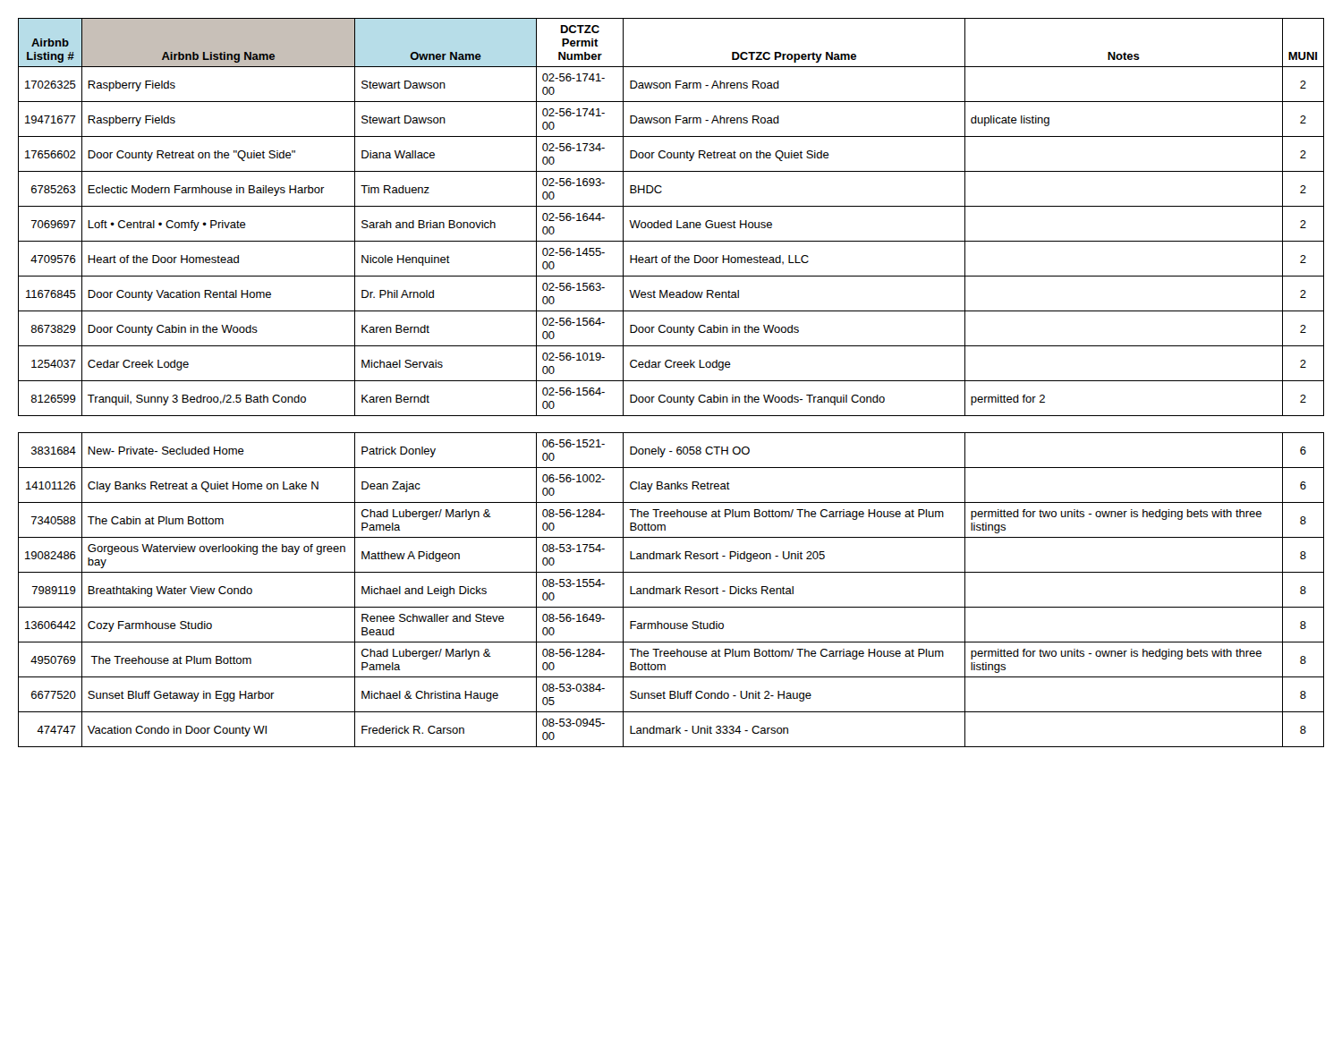| Airbnb Listing # | Airbnb Listing Name | Owner Name | DCTZC Permit Number | DCTZC Property Name | Notes | MUNI |
| --- | --- | --- | --- | --- | --- | --- |
| 17026325 | Raspberry Fields | Stewart Dawson | 02-56-1741-00 | Dawson Farm - Ahrens Road | | 2 |
| 19471677 | Raspberry Fields | Stewart Dawson | 02-56-1741-00 | Dawson Farm - Ahrens Road | duplicate listing | 2 |
| 17656602 | Door County Retreat on the "Quiet Side" | Diana Wallace | 02-56-1734-00 | Door County Retreat on the Quiet Side | | 2 |
| 6785263 | Eclectic Modern Farmhouse in Baileys Harbor | Tim Raduenz | 02-56-1693-00 | BHDC | | 2 |
| 7069697 | Loft • Central • Comfy • Private | Sarah and Brian Bonovich | 02-56-1644-00 | Wooded Lane Guest House | | 2 |
| 4709576 | Heart of the Door Homestead | Nicole Henquinet | 02-56-1455-00 | Heart of the Door Homestead, LLC | | 2 |
| 11676845 | Door County Vacation Rental Home | Dr. Phil Arnold | 02-56-1563-00 | West Meadow Rental | | 2 |
| 8673829 | Door County Cabin in the Woods | Karen Berndt | 02-56-1564-00 | Door County Cabin in the Woods | | 2 |
| 1254037 | Cedar Creek Lodge | Michael Servais | 02-56-1019-00 | Cedar Creek Lodge | | 2 |
| 8126599 | Tranquil, Sunny 3 Bedroo,/2.5 Bath Condo | Karen Berndt | 02-56-1564-00 | Door County Cabin in the Woods- Tranquil Condo | permitted for 2 | 2 |
| 3831684 | New- Private- Secluded Home | Patrick Donley | 06-56-1521-00 | Donely - 6058 CTH OO | | 6 |
| 14101126 | Clay Banks Retreat a Quiet Home on Lake N | Dean Zajac | 06-56-1002-00 | Clay Banks Retreat | | 6 |
| 7340588 | The Cabin at Plum Bottom | Chad Luberger/ Marlyn & Pamela | 08-56-1284-00 | The Treehouse at Plum Bottom/ The Carriage House at Plum Bottom | permitted for two units - owner is hedging bets with three listings | 8 |
| 19082486 | Gorgeous Waterview overlooking the bay of green bay | Matthew A Pidgeon | 08-53-1754-00 | Landmark Resort - Pidgeon - Unit 205 | | 8 |
| 7989119 | Breathtaking Water View Condo | Michael and Leigh Dicks | 08-53-1554-00 | Landmark Resort - Dicks Rental | | 8 |
| 13606442 | Cozy Farmhouse Studio | Renee Schwaller and Steve Beaud | 08-56-1649-00 | Farmhouse Studio | | 8 |
| 4950769 | The Treehouse at Plum Bottom | Chad Luberger/ Marlyn & Pamela | 08-56-1284-00 | The Treehouse at Plum Bottom/ The Carriage House at Plum Bottom | permitted for two units - owner is hedging bets with three listings | 8 |
| 6677520 | Sunset Bluff Getaway in Egg Harbor | Michael & Christina Hauge | 08-53-0384-05 | Sunset Bluff Condo - Unit 2- Hauge | | 8 |
| 474747 | Vacation Condo in Door County WI | Frederick R. Carson | 08-53-0945-00 | Landmark - Unit 3334 - Carson | | 8 |